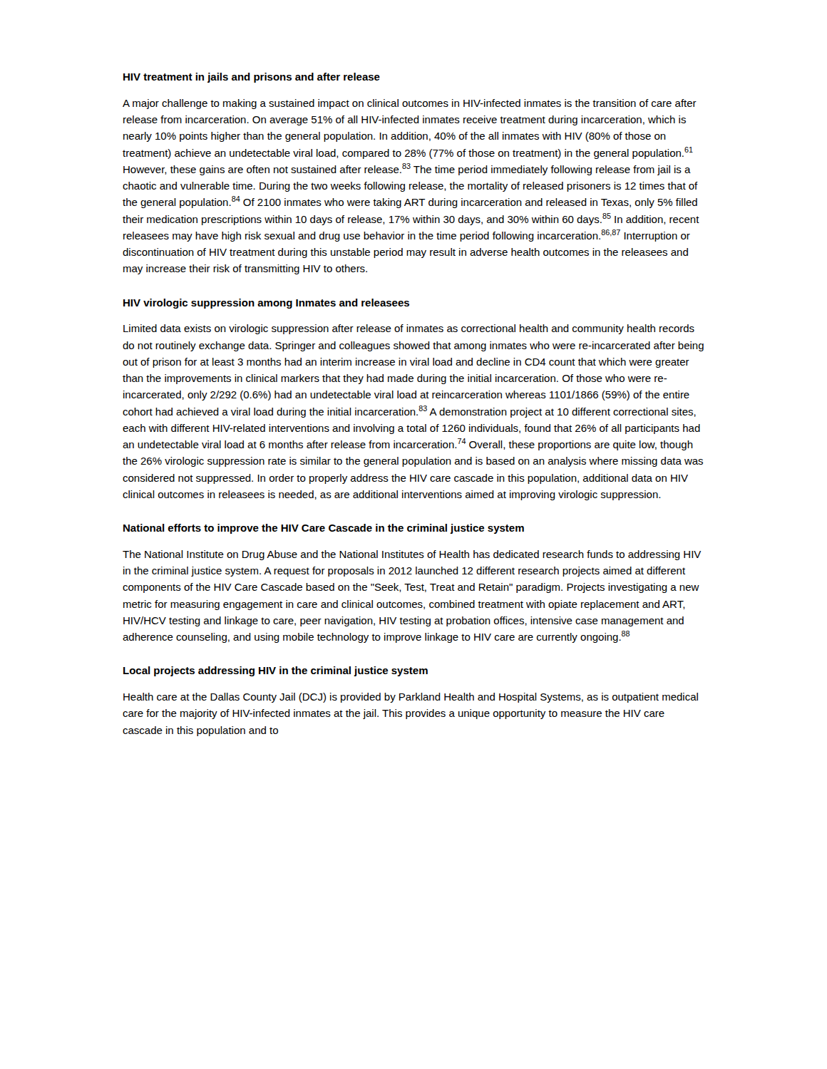HIV treatment in jails and prisons and after release
A major challenge to making a sustained impact on clinical outcomes in HIV-infected inmates is the transition of care after release from incarceration. On average 51% of all HIV-infected inmates receive treatment during incarceration, which is nearly 10% points higher than the general population. In addition, 40% of the all inmates with HIV (80% of those on treatment) achieve an undetectable viral load, compared to 28% (77% of those on treatment) in the general population.61 However, these gains are often not sustained after release.83 The time period immediately following release from jail is a chaotic and vulnerable time. During the two weeks following release, the mortality of released prisoners is 12 times that of the general population.84 Of 2100 inmates who were taking ART during incarceration and released in Texas, only 5% filled their medication prescriptions within 10 days of release, 17% within 30 days, and 30% within 60 days.85 In addition, recent releasees may have high risk sexual and drug use behavior in the time period following incarceration.86,87 Interruption or discontinuation of HIV treatment during this unstable period may result in adverse health outcomes in the releasees and may increase their risk of transmitting HIV to others.
HIV virologic suppression among Inmates and releasees
Limited data exists on virologic suppression after release of inmates as correctional health and community health records do not routinely exchange data. Springer and colleagues showed that among inmates who were re-incarcerated after being out of prison for at least 3 months had an interim increase in viral load and decline in CD4 count that which were greater than the improvements in clinical markers that they had made during the initial incarceration. Of those who were re-incarcerated, only 2/292 (0.6%) had an undetectable viral load at reincarceration whereas 1101/1866 (59%) of the entire cohort had achieved a viral load during the initial incarceration.83 A demonstration project at 10 different correctional sites, each with different HIV-related interventions and involving a total of 1260 individuals, found that 26% of all participants had an undetectable viral load at 6 months after release from incarceration.74 Overall, these proportions are quite low, though the 26% virologic suppression rate is similar to the general population and is based on an analysis where missing data was considered not suppressed. In order to properly address the HIV care cascade in this population, additional data on HIV clinical outcomes in releasees is needed, as are additional interventions aimed at improving virologic suppression.
National efforts to improve the HIV Care Cascade in the criminal justice system
The National Institute on Drug Abuse and the National Institutes of Health has dedicated research funds to addressing HIV in the criminal justice system. A request for proposals in 2012 launched 12 different research projects aimed at different components of the HIV Care Cascade based on the "Seek, Test, Treat and Retain" paradigm. Projects investigating a new metric for measuring engagement in care and clinical outcomes, combined treatment with opiate replacement and ART, HIV/HCV testing and linkage to care, peer navigation, HIV testing at probation offices, intensive case management and adherence counseling, and using mobile technology to improve linkage to HIV care are currently ongoing.88
Local projects addressing HIV in the criminal justice system
Health care at the Dallas County Jail (DCJ) is provided by Parkland Health and Hospital Systems, as is outpatient medical care for the majority of HIV-infected inmates at the jail. This provides a unique opportunity to measure the HIV care cascade in this population and to